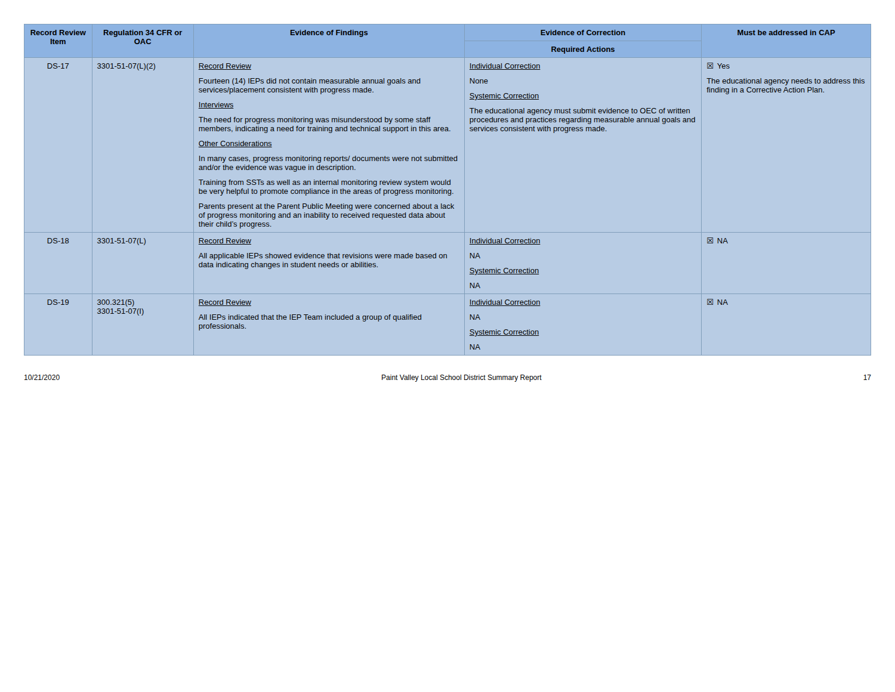| Record Review Item | Regulation 34 CFR or OAC | Evidence of Findings | Evidence of Correction | Must be addressed in CAP |
| --- | --- | --- | --- | --- |
| Required Actions |
| DS-17 | 3301-51-07(L)(2) | Record Review Fourteen (14) IEPs did not contain measurable annual goals and services/placement consistent with progress made. Interviews The need for progress monitoring was misunderstood by some staff members, indicating a need for training and technical support in this area. Other Considerations In many cases, progress monitoring reports/ documents were not submitted and/or the evidence was vague in description. Training from SSTs as well as an internal monitoring review system would be very helpful to promote compliance in the areas of progress monitoring. Parents present at the Parent Public Meeting were concerned about a lack of progress monitoring and an inability to received requested data about their child’s progress. | Individual Correction None Systemic Correction The educational agency must submit evidence to OEC of written procedures and practices regarding measurable annual goals and services consistent with progress made. | ☒ Yes The educational agency needs to address this finding in a Corrective Action Plan. |
| DS-18 | 3301-51-07(L) | Record Review All applicable IEPs showed evidence that revisions were made based on data indicating changes in student needs or abilities. | Individual Correction NA Systemic Correction NA | ☒ NA |
| DS-19 | 300.321(5) 3301-51-07(I) | Record Review All IEPs indicated that the IEP Team included a group of qualified professionals. | Individual Correction NA Systemic Correction NA | ☒ NA |
10/21/2020
Paint Valley Local School District Summary Report
17